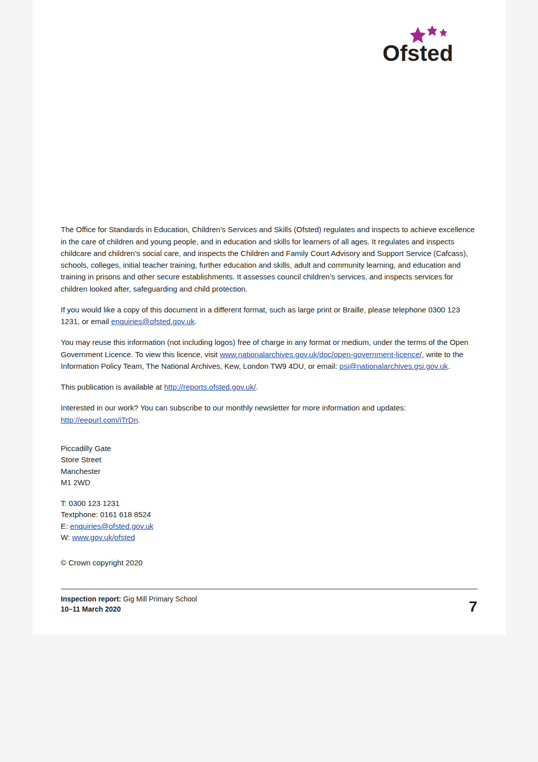The Office for Standards in Education, Children’s Services and Skills (Ofsted) regulates and inspects to achieve excellence in the care of children and young people, and in education and skills for learners of all ages. It regulates and inspects childcare and children’s social care, and inspects the Children and Family Court Advisory and Support Service (Cafcass), schools, colleges, initial teacher training, further education and skills, adult and community learning, and education and training in prisons and other secure establishments. It assesses council children’s services, and inspects services for children looked after, safeguarding and child protection.
If you would like a copy of this document in a different format, such as large print or Braille, please telephone 0300 123 1231, or email enquiries@ofsted.gov.uk.
You may reuse this information (not including logos) free of charge in any format or medium, under the terms of the Open Government Licence. To view this licence, visit www.nationalarchives.gov.uk/doc/open-government-licence/, write to the Information Policy Team, The National Archives, Kew, London TW9 4DU, or email: psi@nationalarchives.gsi.gov.uk.
This publication is available at http://reports.ofsted.gov.uk/.
Interested in our work? You can subscribe to our monthly newsletter for more information and updates: http://eepurl.com/iTrDn.
Piccadilly Gate
Store Street
Manchester
M1 2WD
T: 0300 123 1231
Textphone: 0161 618 8524
E: enquiries@ofsted.gov.uk
W: www.gov.uk/ofsted
© Crown copyright 2020
Inspection report: Gig Mill Primary School
10–11 March 2020
7